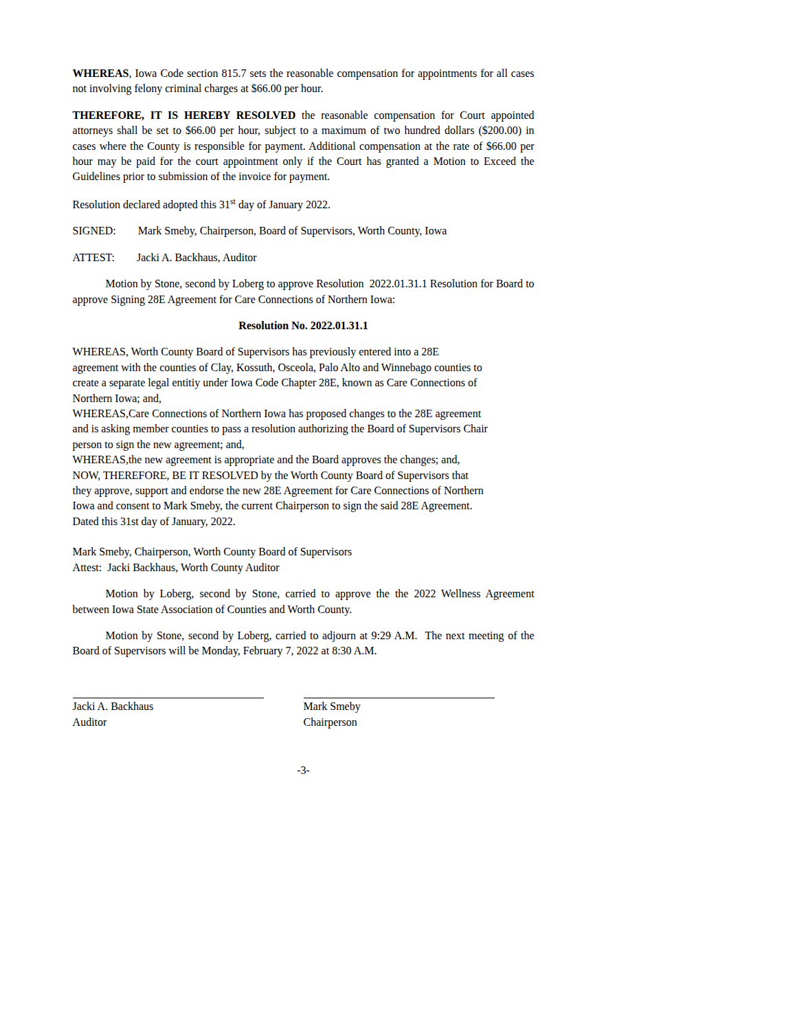WHEREAS, Iowa Code section 815.7 sets the reasonable compensation for appointments for all cases not involving felony criminal charges at $66.00 per hour.
THEREFORE, IT IS HEREBY RESOLVED the reasonable compensation for Court appointed attorneys shall be set to $66.00 per hour, subject to a maximum of two hundred dollars ($200.00) in cases where the County is responsible for payment. Additional compensation at the rate of $66.00 per hour may be paid for the court appointment only if the Court has granted a Motion to Exceed the Guidelines prior to submission of the invoice for payment.
Resolution declared adopted this 31st day of January 2022.
SIGNED: Mark Smeby, Chairperson, Board of Supervisors, Worth County, Iowa
ATTEST: Jacki A. Backhaus, Auditor
Motion by Stone, second by Loberg to approve Resolution 2022.01.31.1 Resolution for Board to approve Signing 28E Agreement for Care Connections of Northern Iowa:
Resolution No. 2022.01.31.1
WHEREAS, Worth County Board of Supervisors has previously entered into a 28E
agreement with the counties of Clay, Kossuth, Osceola, Palo Alto and Winnebago counties to
create a separate legal entitiy under Iowa Code Chapter 28E, known as Care Connections of
Northern Iowa; and,
WHEREAS,Care Connections of Northern Iowa has proposed changes to the 28E agreement
and is asking member counties to pass a resolution authorizing the Board of Supervisors Chair
person to sign the new agreement; and,
WHEREAS,the new agreement is appropriate and the Board approves the changes; and,
NOW, THEREFORE, BE IT RESOLVED by the Worth County Board of Supervisors that
they approve, support and endorse the new 28E Agreement for Care Connections of Northern
Iowa and consent to Mark Smeby, the current Chairperson to sign the said 28E Agreement.
Dated this 31st day of January, 2022.
Mark Smeby, Chairperson, Worth County Board of Supervisors
Attest: Jacki Backhaus, Worth County Auditor
Motion by Loberg, second by Stone, carried to approve the the 2022 Wellness Agreement between Iowa State Association of Counties and Worth County.
Motion by Stone, second by Loberg, carried to adjourn at 9:29 A.M. The next meeting of the Board of Supervisors will be Monday, February 7, 2022 at 8:30 A.M.
| Jacki A. Backhaus Auditor | Mark Smeby Chairperson |
-3-